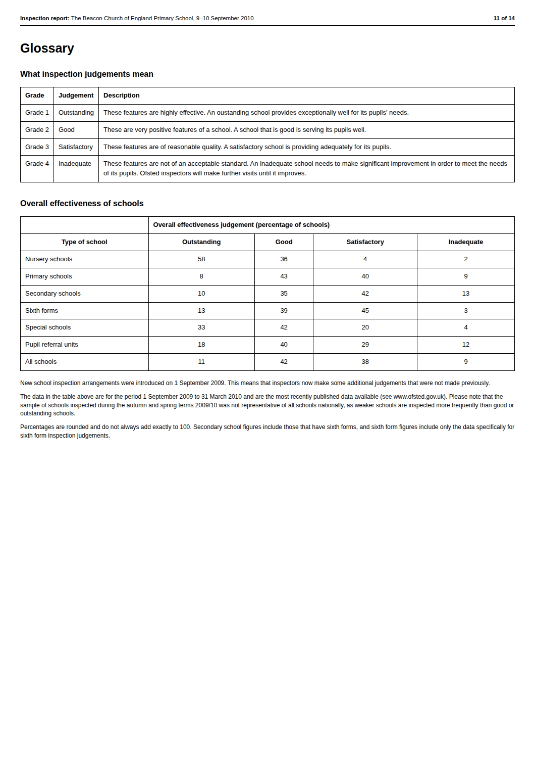Inspection report: The Beacon Church of England Primary School, 9–10 September 2010
11 of 14
Glossary
What inspection judgements mean
| Grade | Judgement | Description |
| --- | --- | --- |
| Grade 1 | Outstanding | These features are highly effective. An oustanding school provides exceptionally well for its pupils' needs. |
| Grade 2 | Good | These are very positive features of a school. A school that is good is serving its pupils well. |
| Grade 3 | Satisfactory | These features are of reasonable quality. A satisfactory school is providing adequately for its pupils. |
| Grade 4 | Inadequate | These features are not of an acceptable standard. An inadequate school needs to make significant improvement in order to meet the needs of its pupils. Ofsted inspectors will make further visits until it improves. |
Overall effectiveness of schools
| | Overall effectiveness judgement (percentage of schools) |
| --- | --- |
| Type of school | Outstanding | Good | Satisfactory | Inadequate |
| Nursery schools | 58 | 36 | 4 | 2 |
| Primary schools | 8 | 43 | 40 | 9 |
| Secondary schools | 10 | 35 | 42 | 13 |
| Sixth forms | 13 | 39 | 45 | 3 |
| Special schools | 33 | 42 | 20 | 4 |
| Pupil referral units | 18 | 40 | 29 | 12 |
| All schools | 11 | 42 | 38 | 9 |
New school inspection arrangements were introduced on 1 September 2009. This means that inspectors now make some additional judgements that were not made previously.
The data in the table above are for the period 1 September 2009 to 31 March 2010 and are the most recently published data available (see www.ofsted.gov.uk). Please note that the sample of schools inspected during the autumn and spring terms 2009/10 was not representative of all schools nationally, as weaker schools are inspected more frequently than good or outstanding schools.
Percentages are rounded and do not always add exactly to 100. Secondary school figures include those that have sixth forms, and sixth form figures include only the data specifically for sixth form inspection judgements.